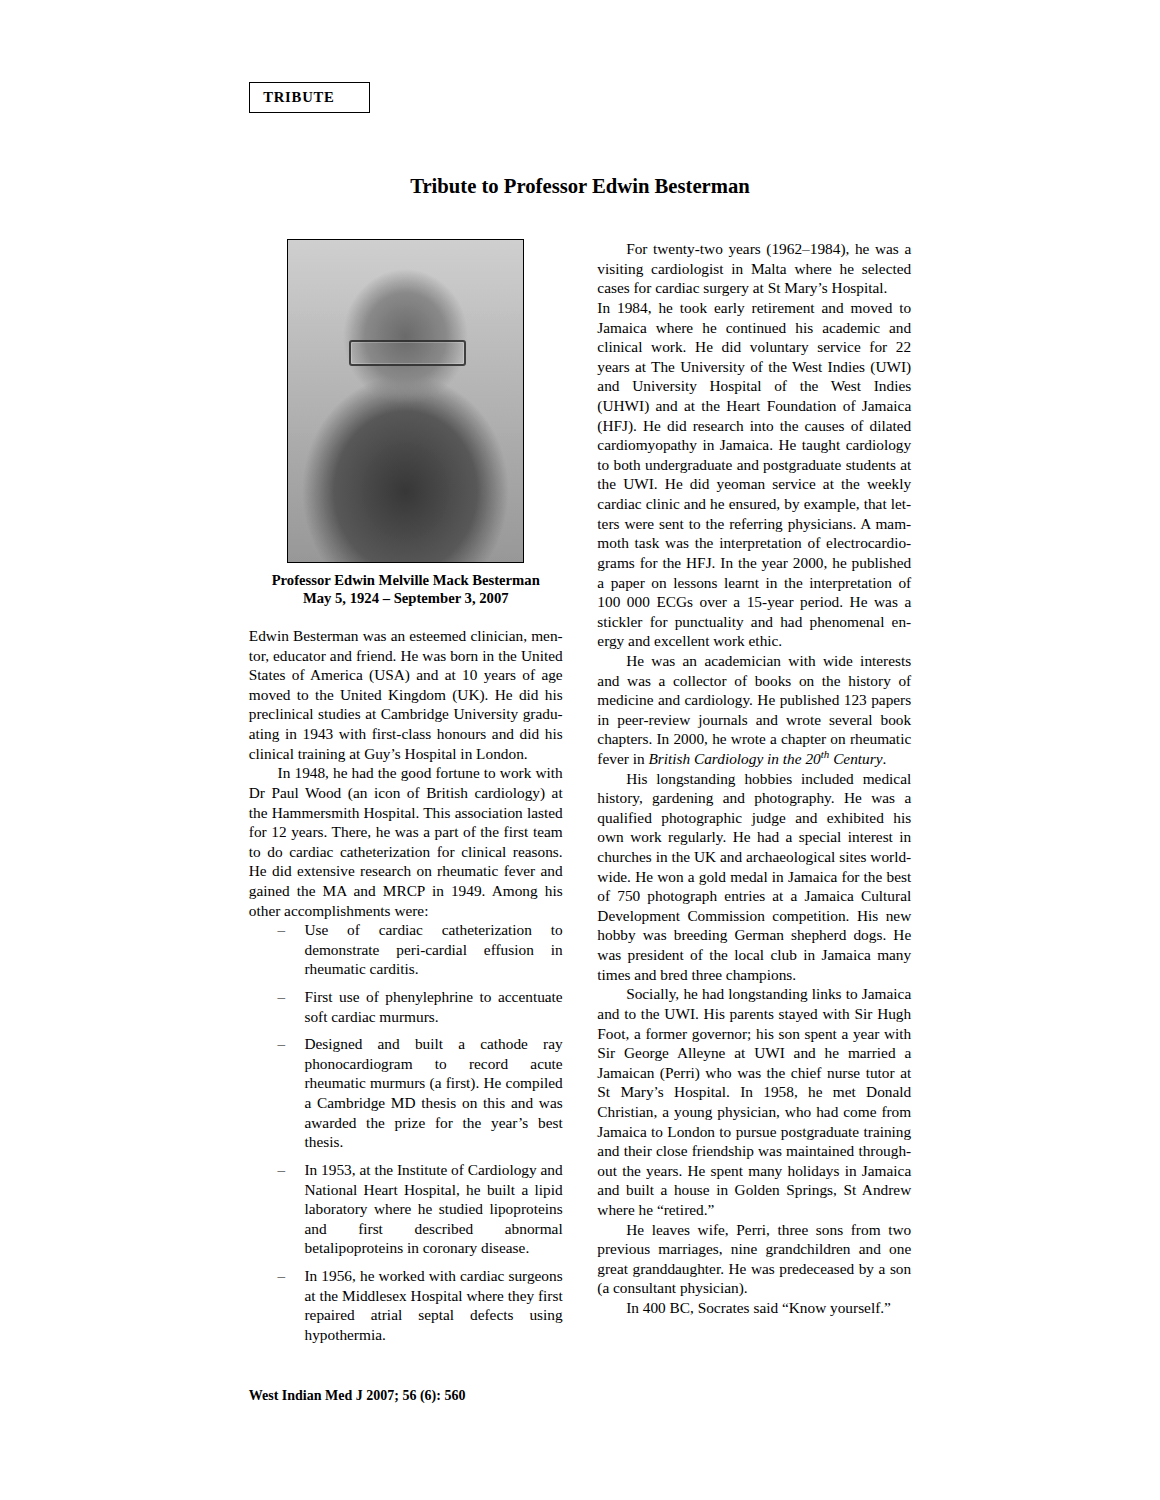TRIBUTE
Tribute to Professor Edwin Besterman
Professor Edwin Melville Mack Besterman
May 5, 1924 – September 3, 2007
Edwin Besterman was an esteemed clinician, mentor, educator and friend. He was born in the United States of America (USA) and at 10 years of age moved to the United Kingdom (UK). He did his preclinical studies at Cambridge University graduating in 1943 with first-class honours and did his clinical training at Guy’s Hospital in London.
In 1948, he had the good fortune to work with Dr Paul Wood (an icon of British cardiology) at the Hammersmith Hospital. This association lasted for 12 years. There, he was a part of the first team to do cardiac catheterization for clinical reasons. He did extensive research on rheumatic fever and gained the MA and MRCP in 1949. Among his other accomplishments were:
Use of cardiac catheterization to demonstrate peri-cardial effusion in rheumatic carditis.
First use of phenylephrine to accentuate soft cardiac murmurs.
Designed and built a cathode ray phonocardiogram to record acute rheumatic murmurs (a first). He compiled a Cambridge MD thesis on this and was awarded the prize for the year’s best thesis.
In 1953, at the Institute of Cardiology and National Heart Hospital, he built a lipid laboratory where he studied lipoproteins and first described abnormal betalipoproteins in coronary disease.
In 1956, he worked with cardiac surgeons at the Middlesex Hospital where they first repaired atrial septal defects using hypothermia.
For twenty-two years (1962–1984), he was a visiting cardiologist in Malta where he selected cases for cardiac surgery at St Mary’s Hospital.
In 1984, he took early retirement and moved to Jamaica where he continued his academic and clinical work. He did voluntary service for 22 years at The University of the West Indies (UWI) and University Hospital of the West Indies (UHWI) and at the Heart Foundation of Jamaica (HFJ). He did research into the causes of dilated cardiomyopathy in Jamaica. He taught cardiology to both undergraduate and postgraduate students at the UWI. He did yeoman service at the weekly cardiac clinic and he ensured, by example, that letters were sent to the referring physicians. A mammoth task was the interpretation of electrocardiograms for the HFJ. In the year 2000, he published a paper on lessons learnt in the interpretation of 100 000 ECGs over a 15-year period. He was a stickler for punctuality and had phenomenal energy and excellent work ethic.
He was an academician with wide interests and was a collector of books on the history of medicine and cardiology. He published 123 papers in peer-review journals and wrote several book chapters. In 2000, he wrote a chapter on rheumatic fever in British Cardiology in the 20th Century.
His longstanding hobbies included medical history, gardening and photography. He was a qualified photographic judge and exhibited his own work regularly. He had a special interest in churches in the UK and archaeological sites worldwide. He won a gold medal in Jamaica for the best of 750 photograph entries at a Jamaica Cultural Development Commission competition. His new hobby was breeding German shepherd dogs. He was president of the local club in Jamaica many times and bred three champions.
Socially, he had longstanding links to Jamaica and to the UWI. His parents stayed with Sir Hugh Foot, a former governor; his son spent a year with Sir George Alleyne at UWI and he married a Jamaican (Perri) who was the chief nurse tutor at St Mary’s Hospital. In 1958, he met Donald Christian, a young physician, who had come from Jamaica to London to pursue postgraduate training and their close friendship was maintained throughout the years. He spent many holidays in Jamaica and built a house in Golden Springs, St Andrew where he “retired.”
He leaves wife, Perri, three sons from two previous marriages, nine grandchildren and one great granddaughter. He was predeceased by a son (a consultant physician).
In 400 BC, Socrates said “Know yourself.”
West Indian Med J 2007; 56 (6): 560